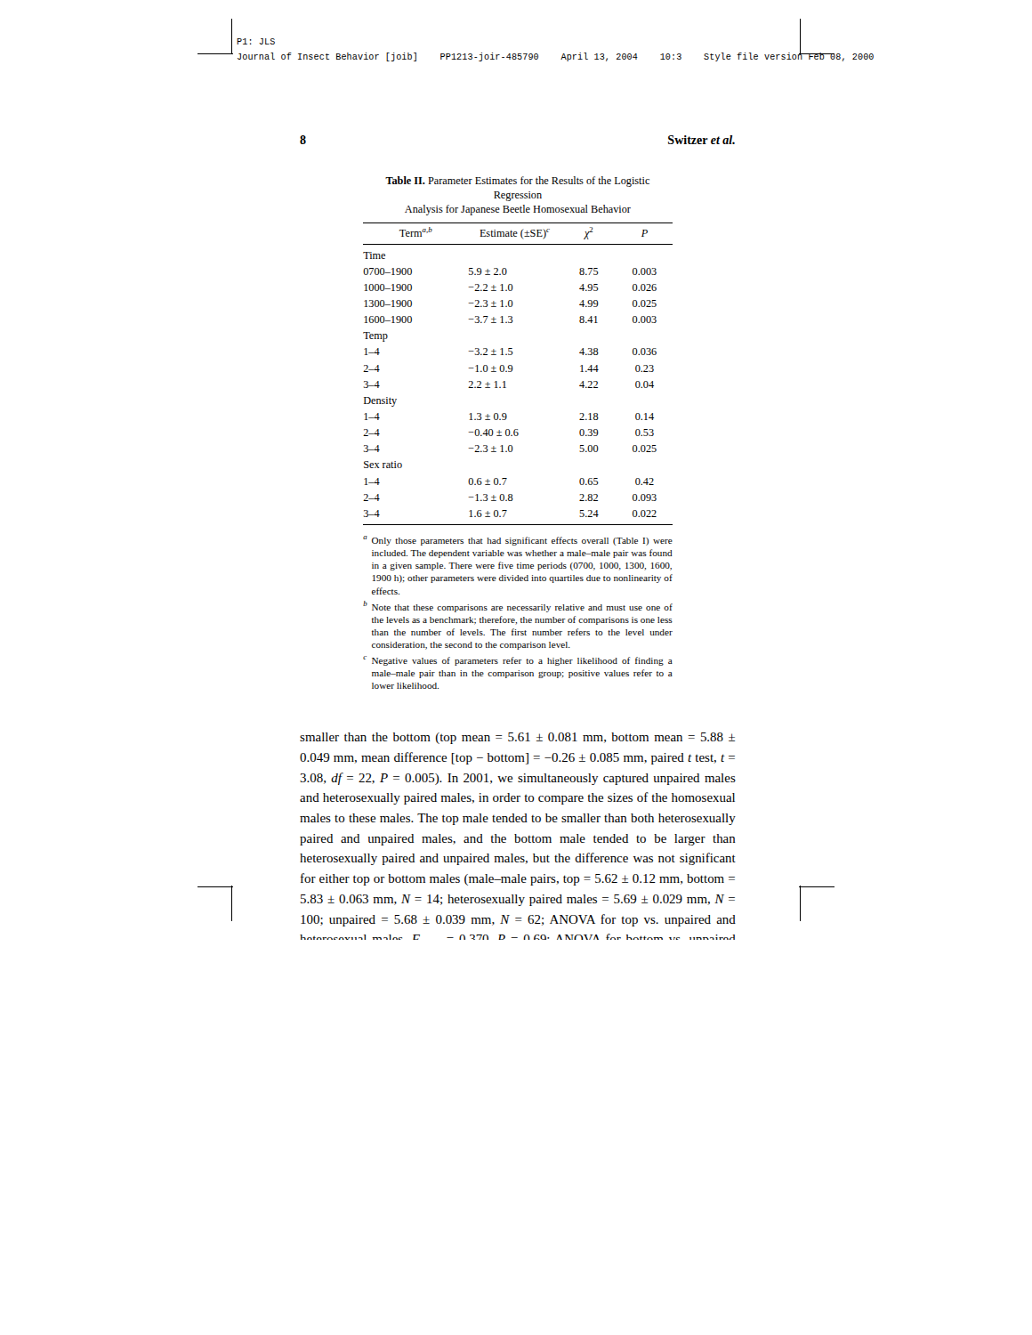P1: JLS
Journal of Insect Behavior [joib] PP1213-joir-485790 April 13, 2004 10:3 Style file version Feb 08, 2000
8 Switzer et al.
Table II. Parameter Estimates for the Results of the Logistic Regression
Analysis for Japanese Beetle Homosexual Behavior
| Term a,b | Estimate (±SE) c | χ 2 | P |
| --- | --- | --- | --- |
| Time | | | |
| 0700–1900 | 5.9 ± 2.0 | 8.75 | 0.003 |
| 1000–1900 | −2.2 ± 1.0 | 4.95 | 0.026 |
| 1300–1900 | −2.3 ± 1.0 | 4.99 | 0.025 |
| 1600–1900 | −3.7 ± 1.3 | 8.41 | 0.003 |
| Temp | | | |
| 1–4 | −3.2 ± 1.5 | 4.38 | 0.036 |
| 2–4 | −1.0 ± 0.9 | 1.44 | 0.23 |
| 3–4 | 2.2 ± 1.1 | 4.22 | 0.04 |
| Density | | | |
| 1–4 | 1.3 ± 0.9 | 2.18 | 0.14 |
| 2–4 | −0.40 ± 0.6 | 0.39 | 0.53 |
| 3–4 | −2.3 ± 1.0 | 5.00 | 0.025 |
| Sex ratio | | | |
| 1–4 | 0.6 ± 0.7 | 0.65 | 0.42 |
| 2–4 | −1.3 ± 0.8 | 2.82 | 0.093 |
| 3–4 | 1.6 ± 0.7 | 5.24 | 0.022 |
a Only those parameters that had significant effects overall (Table I) were included. The dependent variable was whether a male–male pair was found in a given sample. There were five time periods (0700, 1000, 1300, 1600, 1900 h); other parameters were divided into quartiles due to nonlinearity of effects.
b Note that these comparisons are necessarily relative and must use one of the levels as a benchmark; therefore, the number of comparisons is one less than the number of levels. The first number refers to the level under consideration, the second to the comparison level.
c Negative values of parameters refer to a higher likelihood of finding a male–male pair than in the comparison group; positive values refer to a lower likelihood.
smaller than the bottom (top mean = 5.61 ± 0.081 mm, bottom mean = 5.88 ± 0.049 mm, mean difference [top − bottom] = −0.26 ± 0.085 mm, paired t test, t = 3.08, df = 22, P = 0.005). In 2001, we simultaneously captured unpaired males and heterosexually paired males, in order to compare the sizes of the homosexual males to these males. The top male tended to be smaller than both heterosexually paired and unpaired males, and the bottom male tended to be larger than heterosexually paired and unpaired males, but the difference was not significant for either top or bottom males (male–male pairs, top = 5.62 ± 0.12 mm, bottom = 5.83 ± 0.063 mm, N = 14; heterosexually paired males = 5.69 ± 0.029 mm, N = 100; unpaired = 5.68 ± 0.039 mm, N = 62; ANOVA for top vs. unpaired and heterosexual males, F2,173 = 0.370, P = 0.69; ANOVA for bottom vs. unpaired and heterosexual males, F2,173 = 1.45, P = 0.24).